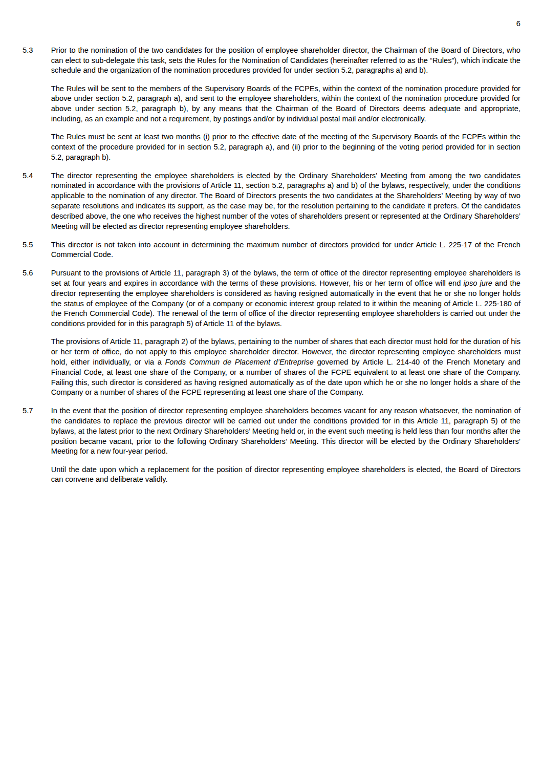6
5.3
Prior to the nomination of the two candidates for the position of employee shareholder director, the Chairman of the Board of Directors, who can elect to sub-delegate this task, sets the Rules for the Nomination of Candidates (hereinafter referred to as the “Rules”), which indicate the schedule and the organization of the nomination procedures provided for under section 5.2, paragraphs a) and b).
The Rules will be sent to the members of the Supervisory Boards of the FCPEs, within the context of the nomination procedure provided for above under section 5.2, paragraph a), and sent to the employee shareholders, within the context of the nomination procedure provided for above under section 5.2, paragraph b), by any means that the Chairman of the Board of Directors deems adequate and appropriate, including, as an example and not a requirement, by postings and/or by individual postal mail and/or electronically.
The Rules must be sent at least two months (i) prior to the effective date of the meeting of the Supervisory Boards of the FCPEs within the context of the procedure provided for in section 5.2, paragraph a), and (ii) prior to the beginning of the voting period provided for in section 5.2, paragraph b).
5.4
The director representing the employee shareholders is elected by the Ordinary Shareholders’ Meeting from among the two candidates nominated in accordance with the provisions of Article 11, section 5.2, paragraphs a) and b) of the bylaws, respectively, under the conditions applicable to the nomination of any director. The Board of Directors presents the two candidates at the Shareholders’ Meeting by way of two separate resolutions and indicates its support, as the case may be, for the resolution pertaining to the candidate it prefers. Of the candidates described above, the one who receives the highest number of the votes of shareholders present or represented at the Ordinary Shareholders’ Meeting will be elected as director representing employee shareholders.
5.5
This director is not taken into account in determining the maximum number of directors provided for under Article L. 225-17 of the French Commercial Code.
5.6
Pursuant to the provisions of Article 11, paragraph 3) of the bylaws, the term of office of the director representing employee shareholders is set at four years and expires in accordance with the terms of these provisions. However, his or her term of office will end ipso jure and the director representing the employee shareholders is considered as having resigned automatically in the event that he or she no longer holds the status of employee of the Company (or of a company or economic interest group related to it within the meaning of Article L. 225-180 of the French Commercial Code). The renewal of the term of office of the director representing employee shareholders is carried out under the conditions provided for in this paragraph 5) of Article 11 of the bylaws.
The provisions of Article 11, paragraph 2) of the bylaws, pertaining to the number of shares that each director must hold for the duration of his or her term of office, do not apply to this employee shareholder director. However, the director representing employee shareholders must hold, either individually, or via a Fonds Commun de Placement d’Entreprise governed by Article L. 214-40 of the French Monetary and Financial Code, at least one share of the Company, or a number of shares of the FCPE equivalent to at least one share of the Company. Failing this, such director is considered as having resigned automatically as of the date upon which he or she no longer holds a share of the Company or a number of shares of the FCPE representing at least one share of the Company.
5.7
In the event that the position of director representing employee shareholders becomes vacant for any reason whatsoever, the nomination of the candidates to replace the previous director will be carried out under the conditions provided for in this Article 11, paragraph 5) of the bylaws, at the latest prior to the next Ordinary Shareholders’ Meeting held or, in the event such meeting is held less than four months after the position became vacant, prior to the following Ordinary Shareholders’ Meeting. This director will be elected by the Ordinary Shareholders’ Meeting for a new four-year period.
Until the date upon which a replacement for the position of director representing employee shareholders is elected, the Board of Directors can convene and deliberate validly.